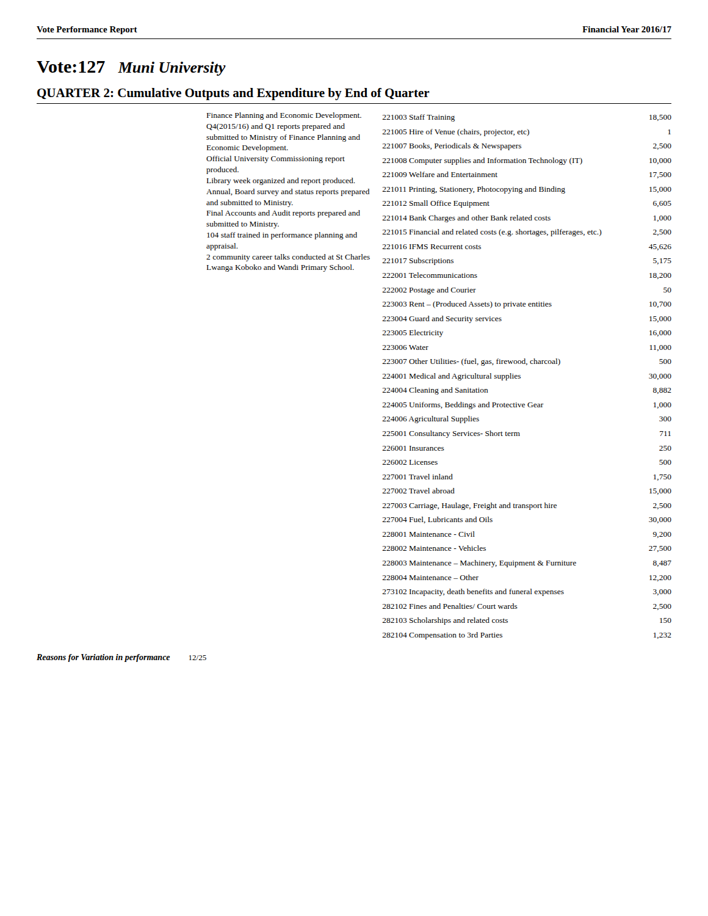Vote Performance Report Financial Year 2016/17
Vote:127 Muni University
QUARTER 2: Cumulative Outputs and Expenditure by End of Quarter
Finance Planning and Economic Development.
Q4(2015/16) and Q1 reports prepared and submitted to Ministry of Finance Planning and Economic Development.
Official University Commissioning report produced.
Library week organized and report produced.
Annual, Board survey and status reports prepared and submitted to Ministry.
Final Accounts and Audit reports prepared and submitted to Ministry.
104 staff trained in performance planning and appraisal.
2 community career talks conducted at St Charles Lwanga Koboko and Wandi Primary School.
| 221003 Staff Training | 18,500 |
| 221005 Hire of Venue (chairs, projector, etc) | 1 |
| 221007 Books, Periodicals & Newspapers | 2,500 |
| 221008 Computer supplies and Information Technology (IT) | 10,000 |
| 221009 Welfare and Entertainment | 17,500 |
| 221011 Printing, Stationery, Photocopying and Binding | 15,000 |
| 221012 Small Office Equipment | 6,605 |
| 221014 Bank Charges and other Bank related costs | 1,000 |
| 221015 Financial and related costs (e.g. shortages, pilferages, etc.) | 2,500 |
| 221016 IFMS Recurrent costs | 45,626 |
| 221017 Subscriptions | 5,175 |
| 222001 Telecommunications | 18,200 |
| 222002 Postage and Courier | 50 |
| 223003 Rent – (Produced Assets) to private entities | 10,700 |
| 223004 Guard and Security services | 15,000 |
| 223005 Electricity | 16,000 |
| 223006 Water | 11,000 |
| 223007 Other Utilities- (fuel, gas, firewood, charcoal) | 500 |
| 224001 Medical and Agricultural supplies | 30,000 |
| 224004 Cleaning and Sanitation | 8,882 |
| 224005 Uniforms, Beddings and Protective Gear | 1,000 |
| 224006 Agricultural Supplies | 300 |
| 225001 Consultancy Services- Short term | 711 |
| 226001 Insurances | 250 |
| 226002 Licenses | 500 |
| 227001 Travel inland | 1,750 |
| 227002 Travel abroad | 15,000 |
| 227003 Carriage, Haulage, Freight and transport hire | 2,500 |
| 227004 Fuel, Lubricants and Oils | 30,000 |
| 228001 Maintenance - Civil | 9,200 |
| 228002 Maintenance - Vehicles | 27,500 |
| 228003 Maintenance – Machinery, Equipment & Furniture | 8,487 |
| 228004 Maintenance – Other | 12,200 |
| 273102 Incapacity, death benefits and funeral expenses | 3,000 |
| 282102 Fines and Penalties/ Court wards | 2,500 |
| 282103 Scholarships and related costs | 150 |
| 282104 Compensation to 3rd Parties | 1,232 |
Reasons for Variation in performance 12/25